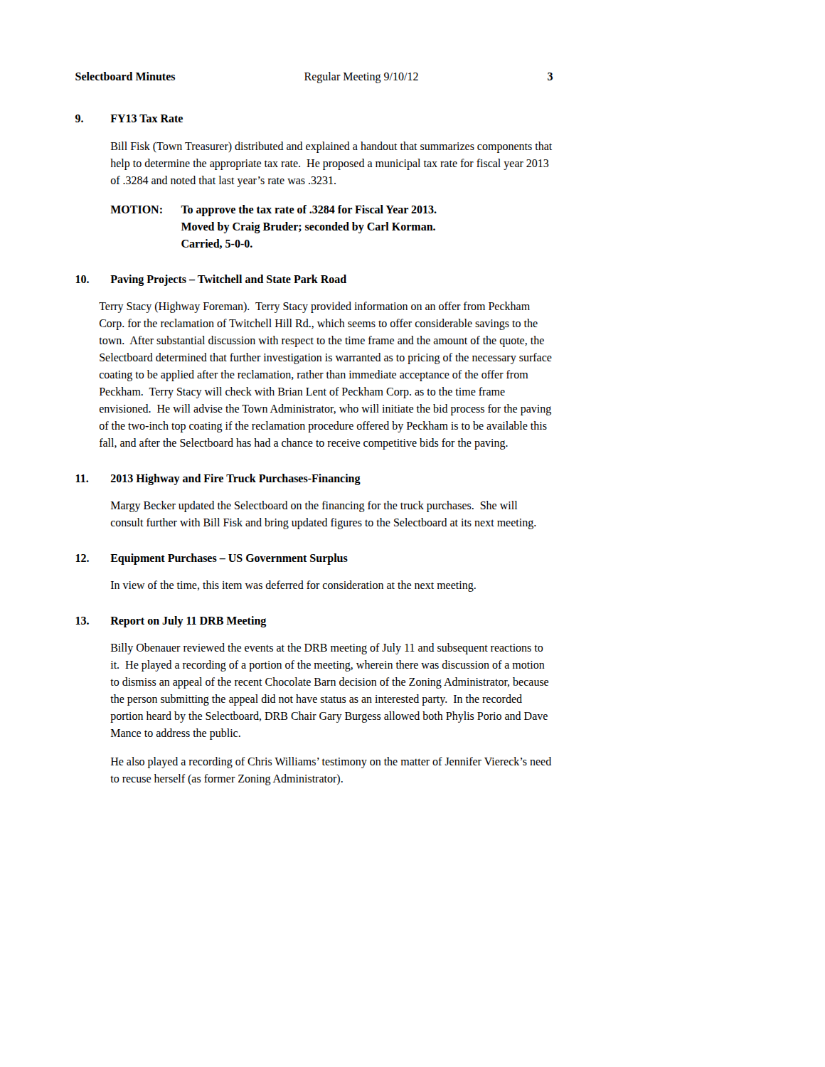Selectboard Minutes Regular Meeting 9/10/12 3
9. FY13 Tax Rate
Bill Fisk (Town Treasurer) distributed and explained a handout that summarizes components that help to determine the appropriate tax rate. He proposed a municipal tax rate for fiscal year 2013 of .3284 and noted that last year’s rate was .3231.
MOTION:
To approve the tax rate of .3284 for Fiscal Year 2013.
Moved by Craig Bruder; seconded by Carl Korman.
Carried, 5-0-0.
10. Paving Projects – Twitchell and State Park Road
Terry Stacy (Highway Foreman). Terry Stacy provided information on an offer from Peckham Corp. for the reclamation of Twitchell Hill Rd., which seems to offer considerable savings to the town. After substantial discussion with respect to the time frame and the amount of the quote, the Selectboard determined that further investigation is warranted as to pricing of the necessary surface coating to be applied after the reclamation, rather than immediate acceptance of the offer from Peckham. Terry Stacy will check with Brian Lent of Peckham Corp. as to the time frame envisioned. He will advise the Town Administrator, who will initiate the bid process for the paving of the two-inch top coating if the reclamation procedure offered by Peckham is to be available this fall, and after the Selectboard has had a chance to receive competitive bids for the paving.
11. 2013 Highway and Fire Truck Purchases-Financing
Margy Becker updated the Selectboard on the financing for the truck purchases. She will consult further with Bill Fisk and bring updated figures to the Selectboard at its next meeting.
12. Equipment Purchases – US Government Surplus
In view of the time, this item was deferred for consideration at the next meeting.
13. Report on July 11 DRB Meeting
Billy Obenauer reviewed the events at the DRB meeting of July 11 and subsequent reactions to it. He played a recording of a portion of the meeting, wherein there was discussion of a motion to dismiss an appeal of the recent Chocolate Barn decision of the Zoning Administrator, because the person submitting the appeal did not have status as an interested party. In the recorded portion heard by the Selectboard, DRB Chair Gary Burgess allowed both Phylis Porio and Dave Mance to address the public.
He also played a recording of Chris Williams’ testimony on the matter of Jennifer Viereck’s need to recuse herself (as former Zoning Administrator).